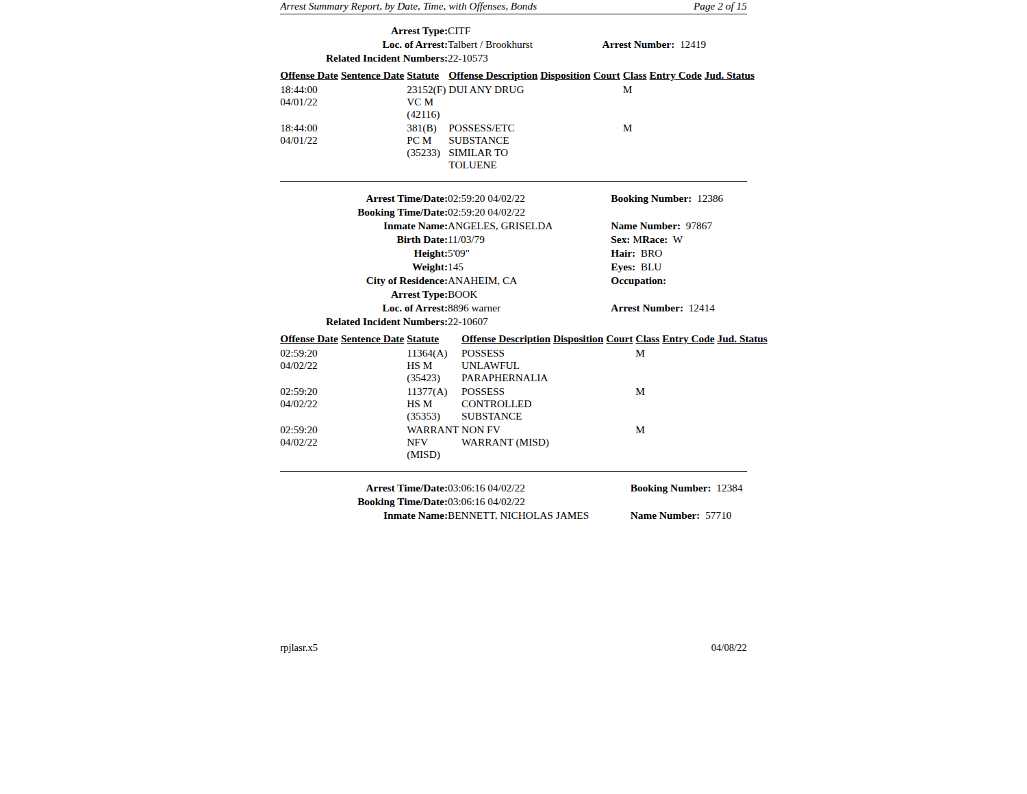Arrest Summary Report, by Date, Time, with Offenses, Bonds
Page 2 of 15
| Arrest Type: | CITF | | |
| Loc. of Arrest: | Talbert / Brookhurst | | Arrest Number: 12419 |
| Related Incident Numbers: | 22-10573 | | |
| Offense Date | Sentence Date | Statute | Offense Description | Disposition | Court | Class | Entry Code | Jud. Status |
| --- | --- | --- | --- | --- | --- | --- | --- | --- |
| 18:44:00 04/01/22 | | 23152(F) VC M (42116) | DUI ANY DRUG | | | M | | |
| 18:44:00 04/01/22 | | 381(B) PC M (35233) | POSSESS/ETC SUBSTANCE SIMILAR TO TOLUENE | | | M | | |
| Arrest Time/Date: | 02:59:20 04/02/22 | | Booking Number: 12386 |
| Booking Time/Date: | 02:59:20 04/02/22 | | |
| Inmate Name: | ANGELES, GRISELDA | | Name Number: 97867 |
| Birth Date: | 11/03/79 | | Sex: M Race: W |
| Height: | 5'09" | | Hair: BRO |
| Weight: | 145 | | Eyes: BLU |
| City of Residence: | ANAHEIM, CA | | Occupation: |
| Arrest Type: | BOOK | | |
| Loc. of Arrest: | 8896 warner | | Arrest Number: 12414 |
| Related Incident Numbers: | 22-10607 | | |
| Offense Date | Sentence Date | Statute | Offense Description | Disposition | Court | Class | Entry Code | Jud. Status |
| --- | --- | --- | --- | --- | --- | --- | --- | --- |
| 02:59:20 04/02/22 | | 11364(A) HS M (35423) | POSSESS UNLAWFUL PARAPHERNALIA | | | M | | |
| 02:59:20 04/02/22 | | 11377(A) HS M (35353) | POSSESS CONTROLLED SUBSTANCE | | | M | | |
| 02:59:20 04/02/22 | | WARRANT NFV (MISD) | NON FV WARRANT (MISD) | | | M | | |
| Arrest Time/Date: | 03:06:16 04/02/22 | | Booking Number: 12384 |
| Booking Time/Date: | 03:06:16 04/02/22 | | |
| Inmate Name: | BENNETT, NICHOLAS JAMES | | Name Number: 57710 |
rpjlasr.x5
04/08/22